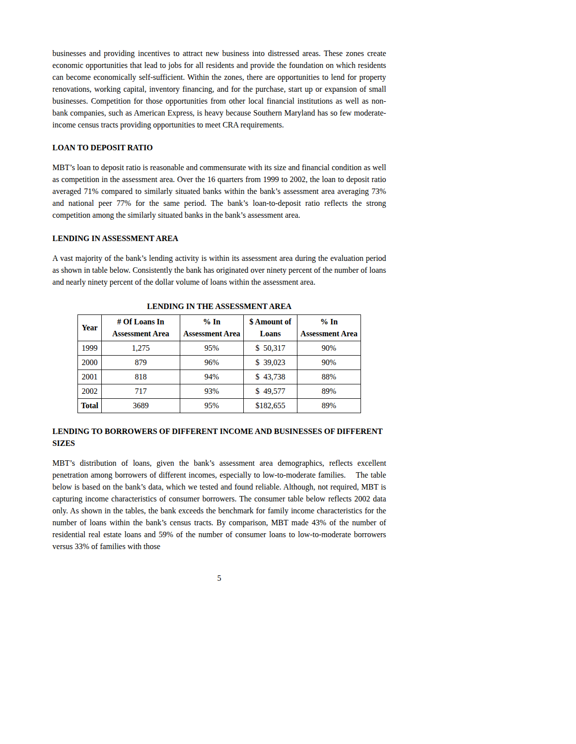businesses and providing incentives to attract new business into distressed areas. These zones create economic opportunities that lead to jobs for all residents and provide the foundation on which residents can become economically self-sufficient. Within the zones, there are opportunities to lend for property renovations, working capital, inventory financing, and for the purchase, start up or expansion of small businesses. Competition for those opportunities from other local financial institutions as well as non-bank companies, such as American Express, is heavy because Southern Maryland has so few moderate-income census tracts providing opportunities to meet CRA requirements.
Loan to Deposit Ratio
MBT’s loan to deposit ratio is reasonable and commensurate with its size and financial condition as well as competition in the assessment area. Over the 16 quarters from 1999 to 2002, the loan to deposit ratio averaged 71% compared to similarly situated banks within the bank’s assessment area averaging 73% and national peer 77% for the same period. The bank’s loan-to-deposit ratio reflects the strong competition among the similarly situated banks in the bank’s assessment area.
Lending in Assessment Area
A vast majority of the bank’s lending activity is within its assessment area during the evaluation period as shown in table below. Consistently the bank has originated over ninety percent of the number of loans and nearly ninety percent of the dollar volume of loans within the assessment area.
LENDING IN THE ASSESSMENT AREA
| Year | # Of Loans In Assessment Area | % In Assessment Area | $ Amount of Loans | % In Assessment Area |
| --- | --- | --- | --- | --- |
| 1999 | 1,275 | 95% | $ 50,317 | 90% |
| 2000 | 879 | 96% | $ 39,023 | 90% |
| 2001 | 818 | 94% | $ 43,738 | 88% |
| 2002 | 717 | 93% | $ 49,577 | 89% |
| Total | 3689 | 95% | $182,655 | 89% |
Lending to Borrowers of Different Income and Businesses of Different Sizes
MBT’s distribution of loans, given the bank’s assessment area demographics, reflects excellent penetration among borrowers of different incomes, especially to low-to-moderate families. The table below is based on the bank’s data, which we tested and found reliable. Although, not required, MBT is capturing income characteristics of consumer borrowers. The consumer table below reflects 2002 data only. As shown in the tables, the bank exceeds the benchmark for family income characteristics for the number of loans within the bank’s census tracts. By comparison, MBT made 43% of the number of residential real estate loans and 59% of the number of consumer loans to low-to-moderate borrowers versus 33% of families with those
5